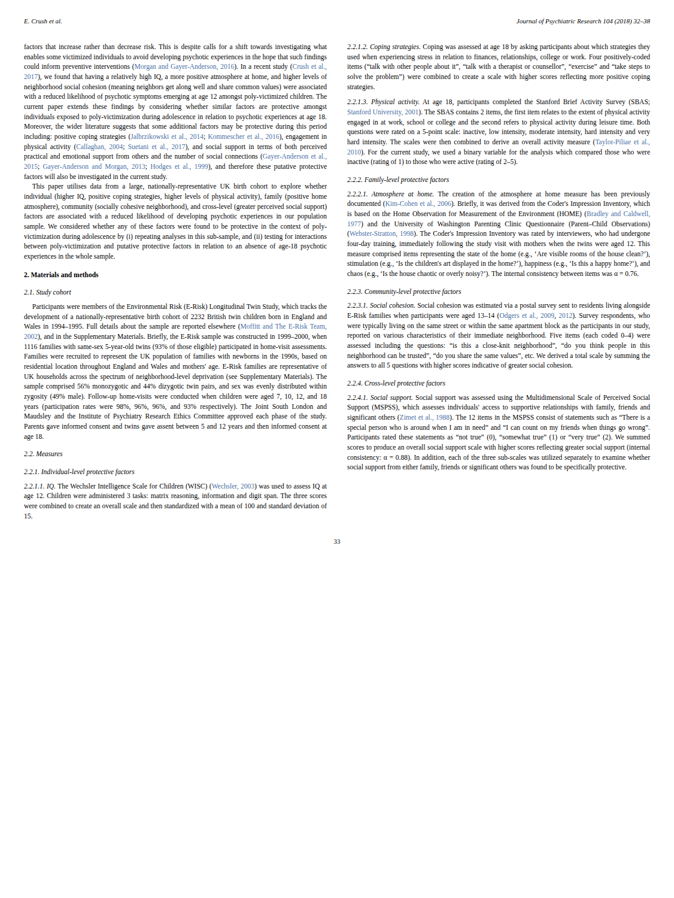E. Crush et al.
Journal of Psychiatric Research 104 (2018) 32–38
factors that increase rather than decrease risk. This is despite calls for a shift towards investigating what enables some victimized individuals to avoid developing psychotic experiences in the hope that such findings could inform preventive interventions (Morgan and Gayer-Anderson, 2016). In a recent study (Crush et al., 2017), we found that having a relatively high IQ, a more positive atmosphere at home, and higher levels of neighborhood social cohesion (meaning neighbors get along well and share common values) were associated with a reduced likelihood of psychotic symptoms emerging at age 12 amongst poly-victimized children. The current paper extends these findings by considering whether similar factors are protective amongst individuals exposed to poly-victimization during adolescence in relation to psychotic experiences at age 18. Moreover, the wider literature suggests that some additional factors may be protective during this period including: positive coping strategies (Jalbrzikowski et al., 2014; Kommescher et al., 2016), engagement in physical activity (Callaghan, 2004; Suetani et al., 2017), and social support in terms of both perceived practical and emotional support from others and the number of social connections (Gayer-Anderson et al., 2015; Gayer-Anderson and Morgan, 2013; Hodges et al., 1999), and therefore these putative protective factors will also be investigated in the current study.
This paper utilises data from a large, nationally-representative UK birth cohort to explore whether individual (higher IQ, positive coping strategies, higher levels of physical activity), family (positive home atmosphere), community (socially cohesive neighborhood), and cross-level (greater perceived social support) factors are associated with a reduced likelihood of developing psychotic experiences in our population sample. We considered whether any of these factors were found to be protective in the context of poly-victimization during adolescence by (i) repeating analyses in this sub-sample, and (ii) testing for interactions between poly-victimization and putative protective factors in relation to an absence of age-18 psychotic experiences in the whole sample.
2. Materials and methods
2.1. Study cohort
Participants were members of the Environmental Risk (E-Risk) Longitudinal Twin Study, which tracks the development of a nationally-representative birth cohort of 2232 British twin children born in England and Wales in 1994–1995. Full details about the sample are reported elsewhere (Moffitt and The E-Risk Team, 2002), and in the Supplementary Materials. Briefly, the E-Risk sample was constructed in 1999–2000, when 1116 families with same-sex 5-year-old twins (93% of those eligible) participated in home-visit assessments. Families were recruited to represent the UK population of families with newborns in the 1990s, based on residential location throughout England and Wales and mothers' age. E-Risk families are representative of UK households across the spectrum of neighborhood-level deprivation (see Supplementary Materials). The sample comprised 56% monozygotic and 44% dizygotic twin pairs, and sex was evenly distributed within zygosity (49% male). Follow-up home-visits were conducted when children were aged 7, 10, 12, and 18 years (participation rates were 98%, 96%, 96%, and 93% respectively). The Joint South London and Maudsley and the Institute of Psychiatry Research Ethics Committee approved each phase of the study. Parents gave informed consent and twins gave assent between 5 and 12 years and then informed consent at age 18.
2.2. Measures
2.2.1. Individual-level protective factors
2.2.1.1. IQ. The Wechsler Intelligence Scale for Children (WISC) (Wechsler, 2003) was used to assess IQ at age 12. Children were administered 3 tasks: matrix reasoning, information and digit span. The three scores were combined to create an overall scale and then standardized with a mean of 100 and standard deviation of 15.
2.2.1.2. Coping strategies. Coping was assessed at age 18 by asking participants about which strategies they used when experiencing stress in relation to finances, relationships, college or work. Four positively-coded items (“talk with other people about it”, “talk with a therapist or counsellor”, “exercise” and “take steps to solve the problem”) were combined to create a scale with higher scores reflecting more positive coping strategies.
2.2.1.3. Physical activity. At age 18, participants completed the Stanford Brief Activity Survey (SBAS; Stanford University, 2001). The SBAS contains 2 items, the first item relates to the extent of physical activity engaged in at work, school or college and the second refers to physical activity during leisure time. Both questions were rated on a 5-point scale: inactive, low intensity, moderate intensity, hard intensity and very hard intensity. The scales were then combined to derive an overall activity measure (Taylor-Piliae et al., 2010). For the current study, we used a binary variable for the analysis which compared those who were inactive (rating of 1) to those who were active (rating of 2–5).
2.2.2. Family-level protective factors
2.2.2.1. Atmosphere at home. The creation of the atmosphere at home measure has been previously documented (Kim-Cohen et al., 2006). Briefly, it was derived from the Coder's Impression Inventory, which is based on the Home Observation for Measurement of the Environment (HOME) (Bradley and Caldwell, 1977) and the University of Washington Parenting Clinic Questionnaire (Parent–Child Observations) (Webster-Stratton, 1998). The Coder's Impression Inventory was rated by interviewers, who had undergone four-day training, immediately following the study visit with mothers when the twins were aged 12. This measure comprised items representing the state of the home (e.g., ‘Are visible rooms of the house clean?’), stimulation (e.g., ‘Is the children's art displayed in the home?’), happiness (e.g., ‘Is this a happy home?’), and chaos (e.g., ‘Is the house chaotic or overly noisy?’). The internal consistency between items was α = 0.76.
2.2.3. Community-level protective factors
2.2.3.1. Social cohesion. Social cohesion was estimated via a postal survey sent to residents living alongside E-Risk families when participants were aged 13–14 (Odgers et al., 2009, 2012). Survey respondents, who were typically living on the same street or within the same apartment block as the participants in our study, reported on various characteristics of their immediate neighborhood. Five items (each coded 0–4) were assessed including the questions: “is this a close-knit neighborhood”, “do you think people in this neighborhood can be trusted”, “do you share the same values”, etc. We derived a total scale by summing the answers to all 5 questions with higher scores indicative of greater social cohesion.
2.2.4. Cross-level protective factors
2.2.4.1. Social support. Social support was assessed using the Multidimensional Scale of Perceived Social Support (MSPSS), which assesses individuals' access to supportive relationships with family, friends and significant others (Zimet et al., 1988). The 12 items in the MSPSS consist of statements such as “There is a special person who is around when I am in need” and “I can count on my friends when things go wrong”. Participants rated these statements as “not true” (0), “somewhat true” (1) or “very true” (2). We summed scores to produce an overall social support scale with higher scores reflecting greater social support (internal consistency: α = 0.88). In addition, each of the three sub-scales was utilized separately to examine whether social support from either family, friends or significant others was found to be specifically protective.
33